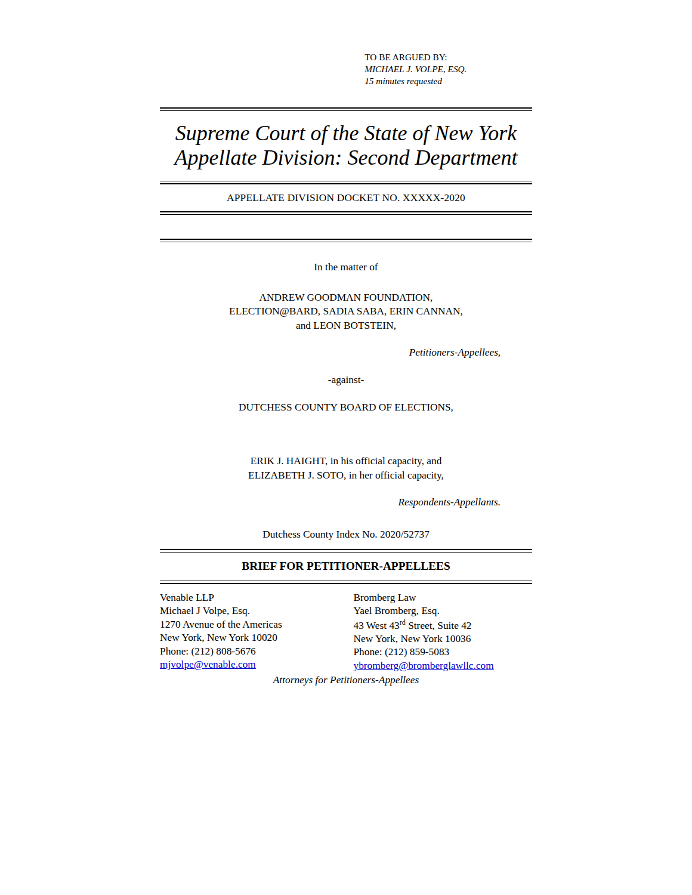TO BE ARGUED BY:
MICHAEL J. VOLPE, ESQ.
15 minutes requested
Supreme Court of the State of New York
Appellate Division: Second Department
APPELLATE DIVISION DOCKET NO. XXXXX-2020
In the matter of
ANDREW GOODMAN FOUNDATION,
ELECTION@BARD, SADIA SABA, ERIN CANNAN,
and LEON BOTSTEIN,
Petitioners-Appellees,
-against-
DUTCHESS COUNTY BOARD OF ELECTIONS,
spacer
ERIK J. HAIGHT, in his official capacity, and
ELIZABETH J. SOTO, in her official capacity,
Respondents-Appellants.
Dutchess County Index No. 2020/52737
BRIEF FOR PETITIONER-APPELLEES
Venable LLP
Michael J Volpe, Esq.
1270 Avenue of the Americas
New York, New York 10020
Phone: (212) 808-5676
mjvolpe@venable.com
Bromberg Law
Yael Bromberg, Esq.
43 West 43rd Street, Suite 42
New York, New York 10036
Phone: (212) 859-5083
ybromberg@bromberglawllc.com
Attorneys for Petitioners-Appellees